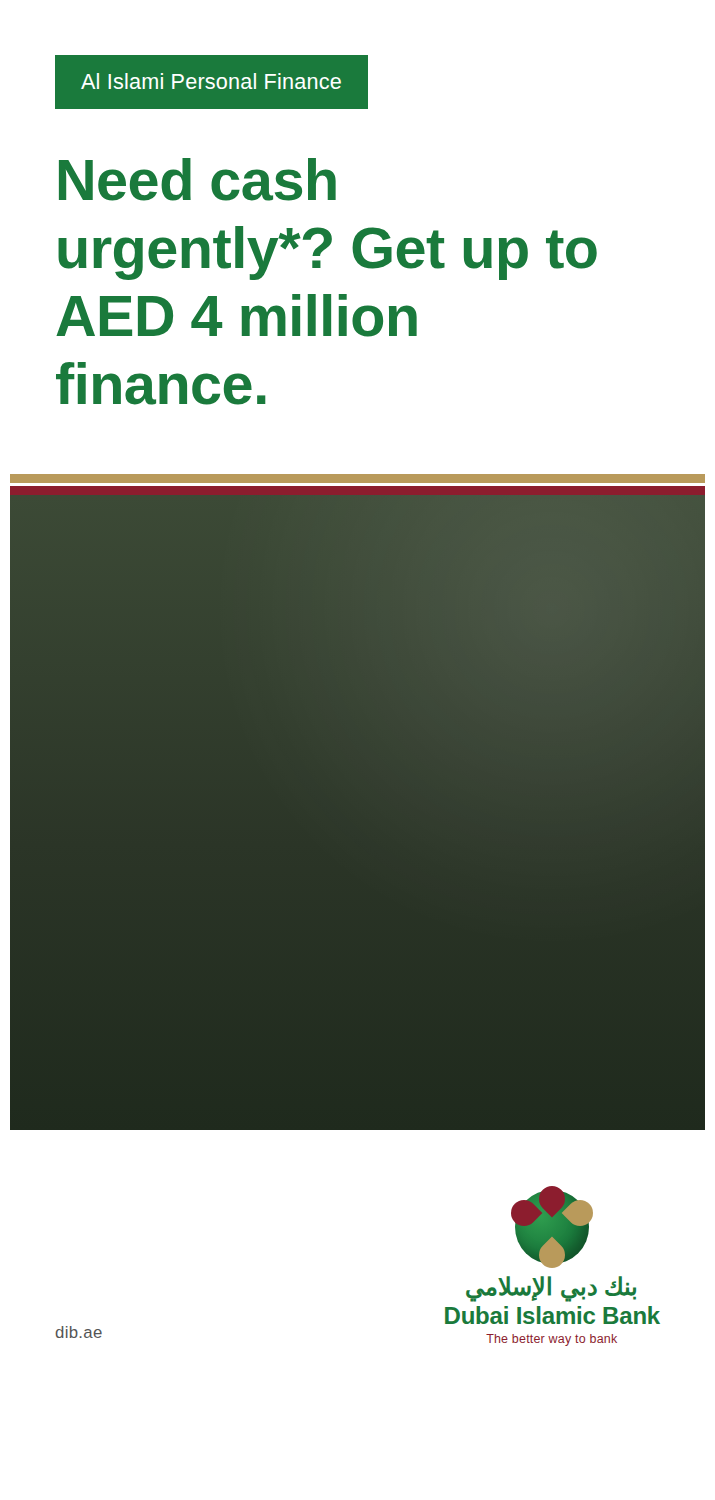Al Islami Personal Finance
Need cash urgently*? Get up to AED 4 million finance.
dib.ae
بنك دبي الإسلامي
Dubai Islamic Bank
The better way to bank